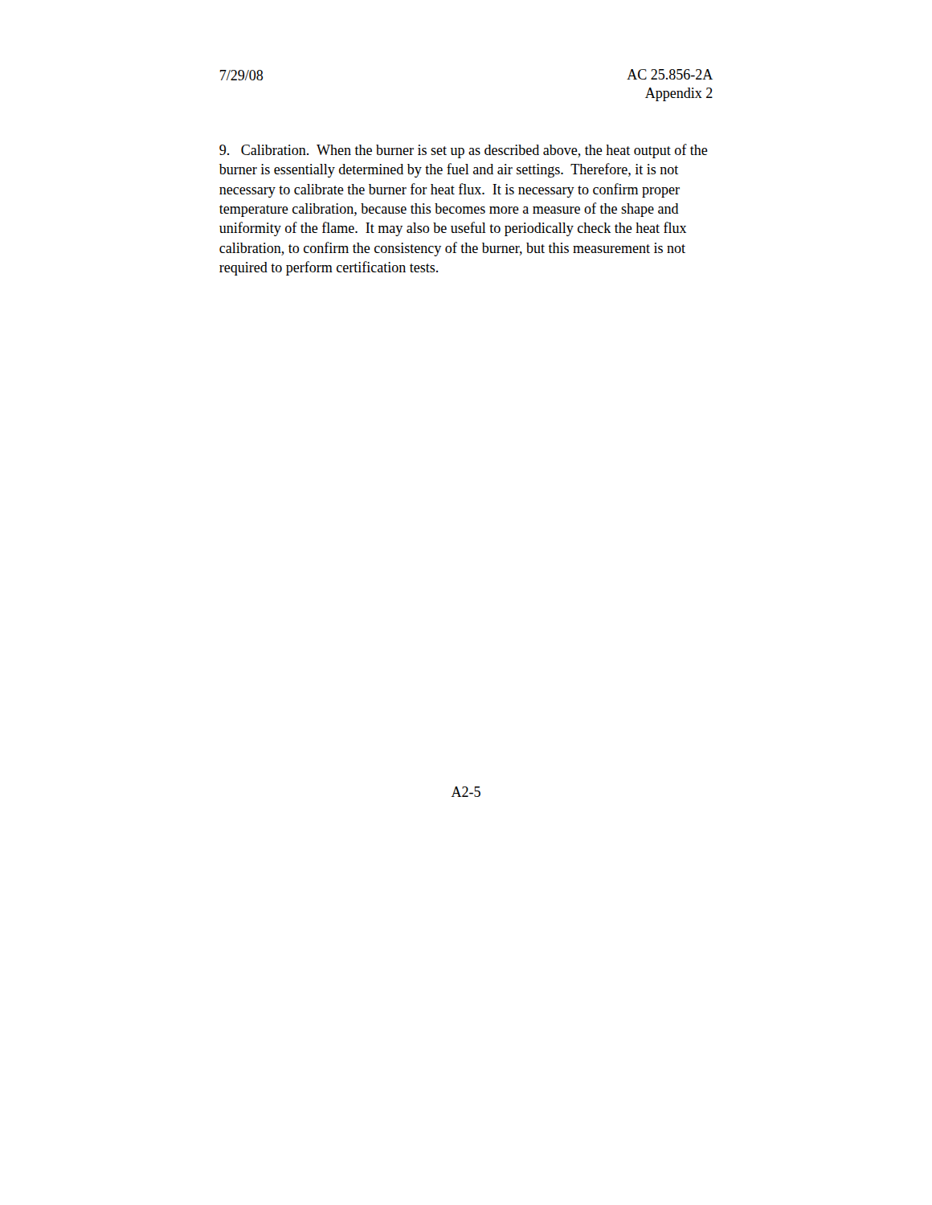7/29/08
AC 25.856-2A
Appendix 2
9. Calibration. When the burner is set up as described above, the heat output of the burner is essentially determined by the fuel and air settings. Therefore, it is not necessary to calibrate the burner for heat flux. It is necessary to confirm proper temperature calibration, because this becomes more a measure of the shape and uniformity of the flame. It may also be useful to periodically check the heat flux calibration, to confirm the consistency of the burner, but this measurement is not required to perform certification tests.
A2-5